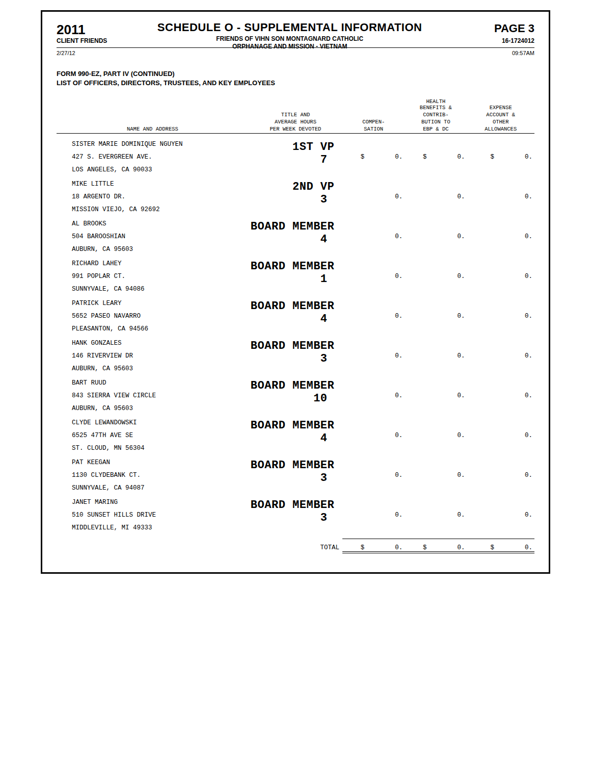2011
SCHEDULE O - SUPPLEMENTAL INFORMATION
FRIENDS OF VIHN SON MONTAGNARD CATHOLIC
ORPHANAGE AND MISSION - VIETNAM
PAGE 3
CLIENT FRIENDS
16-1724012
2/27/12
09:57AM
FORM 990-EZ, PART IV (CONTINUED)
LIST OF OFFICERS, DIRECTORS, TRUSTEES, AND KEY EMPLOYEES
| | | | HEALTH BENEFITS & | EXPENSE |
| --- | --- | --- | --- | --- |
| | TITLE AND | | CONTRIB- | ACCOUNT & |
| | AVERAGE HOURS | COMPEN- | BUTION TO | OTHER |
| NAME AND ADDRESS | PER WEEK DEVOTED | SATION | EBP & DC | ALLOWANCES |
| SISTER MARIE DOMINIQUE NGUYEN | 1ST VP | | | |
| 427 S. EVERGREEN AVE. | 7 | $ 0. | $ 0. | $ 0. |
| LOS ANGELES, CA 90033 | | | | |
| MIKE LITTLE | 2ND VP | | | |
| 18 ARGENTO DR. | 3 | 0. | 0. | 0. |
| MISSION VIEJO, CA 92692 | | | | |
| AL BROOKS | BOARD MEMBER | | | |
| 504 BAROOSHIAN | 4 | 0. | 0. | 0. |
| AUBURN, CA 95603 | | | | |
| RICHARD LAHEY | BOARD MEMBER | | | |
| 991 POPLAR CT. | 1 | 0. | 0. | 0. |
| SUNNYVALE, CA 94086 | | | | |
| PATRICK LEARY | BOARD MEMBER | | | |
| 5652 PASEO NAVARRO | 4 | 0. | 0. | 0. |
| PLEASANTON, CA 94566 | | | | |
| HANK GONZALES | BOARD MEMBER | | | |
| 146 RIVERVIEW DR | 3 | 0. | 0. | 0. |
| AUBURN, CA 95603 | | | | |
| BART RUUD | BOARD MEMBER | | | |
| 843 SIERRA VIEW CIRCLE | 10 | 0. | 0. | 0. |
| AUBURN, CA 95603 | | | | |
| CLYDE LEWANDOWSKI | BOARD MEMBER | | | |
| 6525 47TH AVE SE | 4 | 0. | 0. | 0. |
| ST. CLOUD, MN 56304 | | | | |
| PAT KEEGAN | BOARD MEMBER | | | |
| 1130 CLYDEBANK CT. | 3 | 0. | 0. | 0. |
| SUNNYVALE, CA 94087 | | | | |
| JANET MARING | BOARD MEMBER | | | |
| 510 SUNSET HILLS DRIVE | 3 | 0. | 0. | 0. |
| MIDDLEVILLE, MI 49333 | | | | |
| | TOTAL | $ 0. | $ 0. | $ 0. |